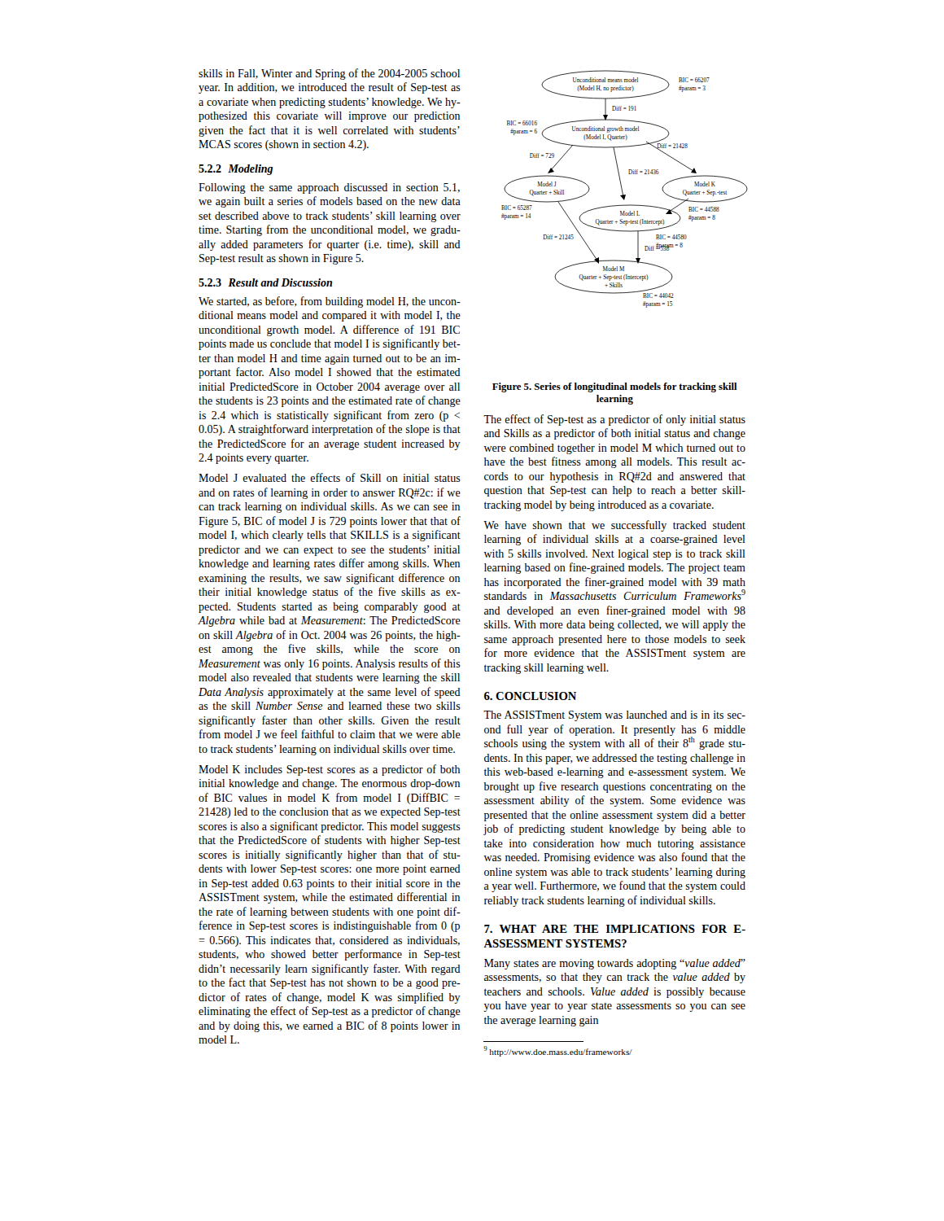skills in Fall, Winter and Spring of the 2004-2005 school year. In addition, we introduced the result of Sep-test as a covariate when predicting students’ knowledge. We hypothesized this covariate will improve our prediction given the fact that it is well correlated with students’ MCAS scores (shown in section 4.2).
5.2.2 Modeling
Following the same approach discussed in section 5.1, we again built a series of models based on the new data set described above to track students’ skill learning over time. Starting from the unconditional model, we gradually added parameters for quarter (i.e. time), skill and Sep-test result as shown in Figure 5.
5.2.3 Result and Discussion
We started, as before, from building model H, the unconditional means model and compared it with model I, the unconditional growth model. A difference of 191 BIC points made us conclude that model I is significantly better than model H and time again turned out to be an important factor. Also model I showed that the estimated initial PredictedScore in October 2004 average over all the students is 23 points and the estimated rate of change is 2.4 which is statistically significant from zero (p < 0.05). A straightforward interpretation of the slope is that the PredictedScore for an average student increased by 2.4 points every quarter.
Model J evaluated the effects of Skill on initial status and on rates of learning in order to answer RQ#2c: if we can track learning on individual skills. As we can see in Figure 5, BIC of model J is 729 points lower that that of model I, which clearly tells that SKILLS is a significant predictor and we can expect to see the students’ initial knowledge and learning rates differ among skills. When examining the results, we saw significant difference on their initial knowledge status of the five skills as expected. Students started as being comparably good at Algebra while bad at Measurement: The PredictedScore on skill Algebra of in Oct. 2004 was 26 points, the highest among the five skills, while the score on Measurement was only 16 points. Analysis results of this model also revealed that students were learning the skill Data Analysis approximately at the same level of speed as the skill Number Sense and learned these two skills significantly faster than other skills. Given the result from model J we feel faithful to claim that we were able to track students’ learning on individual skills over time.
Model K includes Sep-test scores as a predictor of both initial knowledge and change. The enormous drop-down of BIC values in model K from model I (DiffBIC = 21428) led to the conclusion that as we expected Sep-test scores is also a significant predictor. This model suggests that the PredictedScore of students with higher Sep-test scores is initially significantly higher than that of students with lower Sep-test scores: one more point earned in Sep-test added 0.63 points to their initial score in the ASSISTment system, while the estimated differential in the rate of learning between students with one point difference in Sep-test scores is indistinguishable from 0 (p = 0.566). This indicates that, considered as individuals, students, who showed better performance in Sep-test didn’t necessarily learn significantly faster. With regard to the fact that Sep-test has not shown to be a good predictor of rates of change, model K was simplified by eliminating the effect of Sep-test as a predictor of change and by doing this, we earned a BIC of 8 points lower in model L.
Unconditional means model (Model H, no predictor) BIC = 66207 #param = 3 Diff = 191 Unconditional growth model (Model I, Quarter) BIC = 66016 #param = 6 Diff = 729 Diff = 21428 Diff = 21436 Model J Quarter + Skill BIC = 65287 #param = 14 Model K Quarter + Sep.-test BIC = 44588 #param = 8 Model L Quarter + Sep-test (Intercept) BIC = 44580 #param = 8 Diff = 21245 Diff = 538 Model M Quarter + Sep-test (Intercept) + Skills BIC = 44042 #param = 15
Figure 5. Series of longitudinal models for tracking skill learning
The effect of Sep-test as a predictor of only initial status and Skills as a predictor of both initial status and change were combined together in model M which turned out to have the best fitness among all models. This result accords to our hypothesis in RQ#2d and answered that question that Sep-test can help to reach a better skill-tracking model by being introduced as a covariate.
We have shown that we successfully tracked student learning of individual skills at a coarse-grained level with 5 skills involved. Next logical step is to track skill learning based on fine-grained models. The project team has incorporated the finer-grained model with 39 math standards in Massachusetts Curriculum Frameworks9 and developed an even finer-grained model with 98 skills. With more data being collected, we will apply the same approach presented here to those models to seek for more evidence that the ASSISTment system are tracking skill learning well.
6. Conclusion
The ASSISTment System was launched and is in its second full year of operation. It presently has 6 middle schools using the system with all of their 8th grade students. In this paper, we addressed the testing challenge in this web-based e-learning and e-assessment system. We brought up five research questions concentrating on the assessment ability of the system. Some evidence was presented that the online assessment system did a better job of predicting student knowledge by being able to take into consideration how much tutoring assistance was needed. Promising evidence was also found that the online system was able to track students’ learning during a year well. Furthermore, we found that the system could reliably track students learning of individual skills.
7. What are the implications for e-assessment systems?
Many states are moving towards adopting “value added” assessments, so that they can track the value added by teachers and schools. Value added is possibly because you have year to year state assessments so you can see the average learning gain
9 http://www.doe.mass.edu/frameworks/